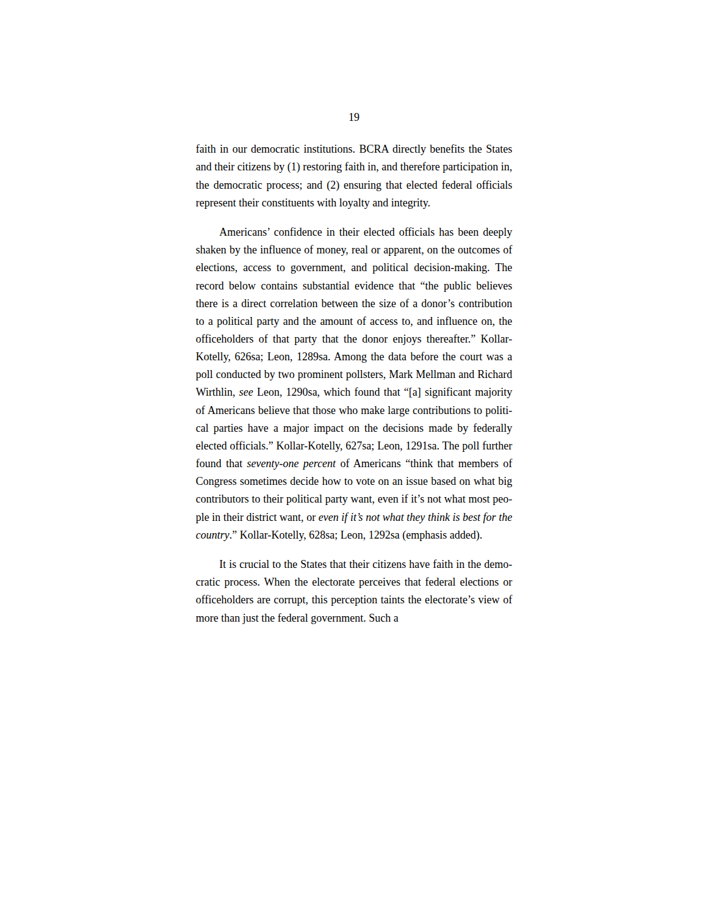19
faith in our democratic institutions. BCRA directly benefits the States and their citizens by (1) restoring faith in, and therefore participation in, the democratic process; and (2) ensuring that elected federal officials represent their constituents with loyalty and integrity.
Americans’ confidence in their elected officials has been deeply shaken by the influence of money, real or apparent, on the outcomes of elections, access to government, and political decision-making. The record below contains substantial evidence that “the public believes there is a direct correlation between the size of a donor’s contribution to a political party and the amount of access to, and influence on, the officeholders of that party that the donor enjoys thereafter.” Kollar-Kotelly, 626sa; Leon, 1289sa. Among the data before the court was a poll conducted by two prominent pollsters, Mark Mellman and Richard Wirthlin, see Leon, 1290sa, which found that “[a] significant majority of Americans believe that those who make large contributions to political parties have a major impact on the decisions made by federally elected officials.” Kollar-Kotelly, 627sa; Leon, 1291sa. The poll further found that seventy-one percent of Americans “think that members of Congress sometimes decide how to vote on an issue based on what big contributors to their political party want, even if it’s not what most people in their district want, or even if it’s not what they think is best for the country.” Kollar-Kotelly, 628sa; Leon, 1292sa (emphasis added).
It is crucial to the States that their citizens have faith in the democratic process. When the electorate perceives that federal elections or officeholders are corrupt, this perception taints the electorate’s view of more than just the federal government. Such a